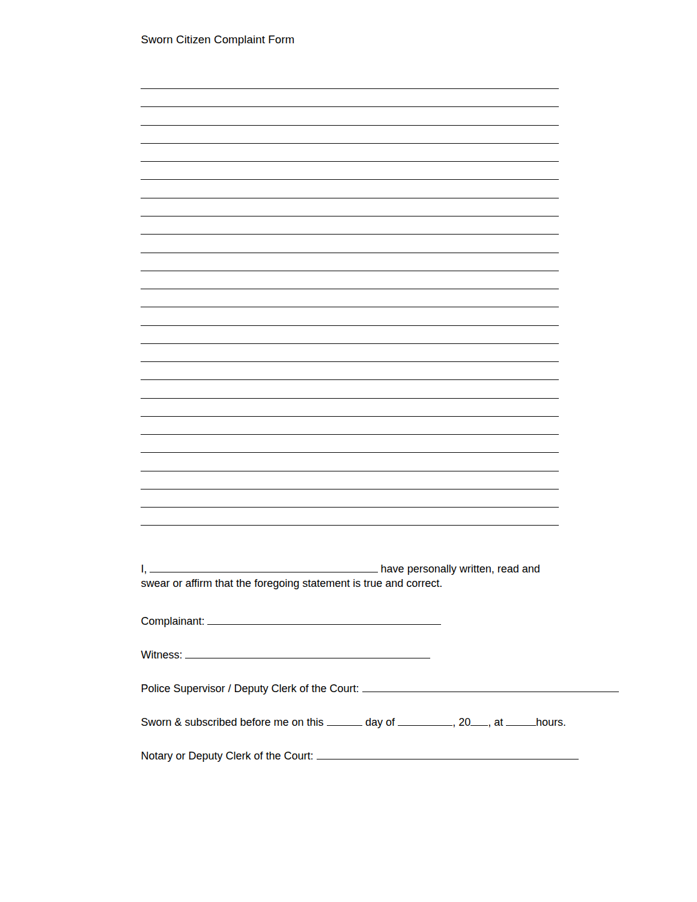Sworn Citizen Complaint Form
I, have personally written, read and swear or affirm that the foregoing statement is true and correct.
Complainant:
Witness:
Police Supervisor / Deputy Clerk of the Court:
Sworn & subscribed before me on this day of , 20 , at hours.
Notary or Deputy Clerk of the Court: